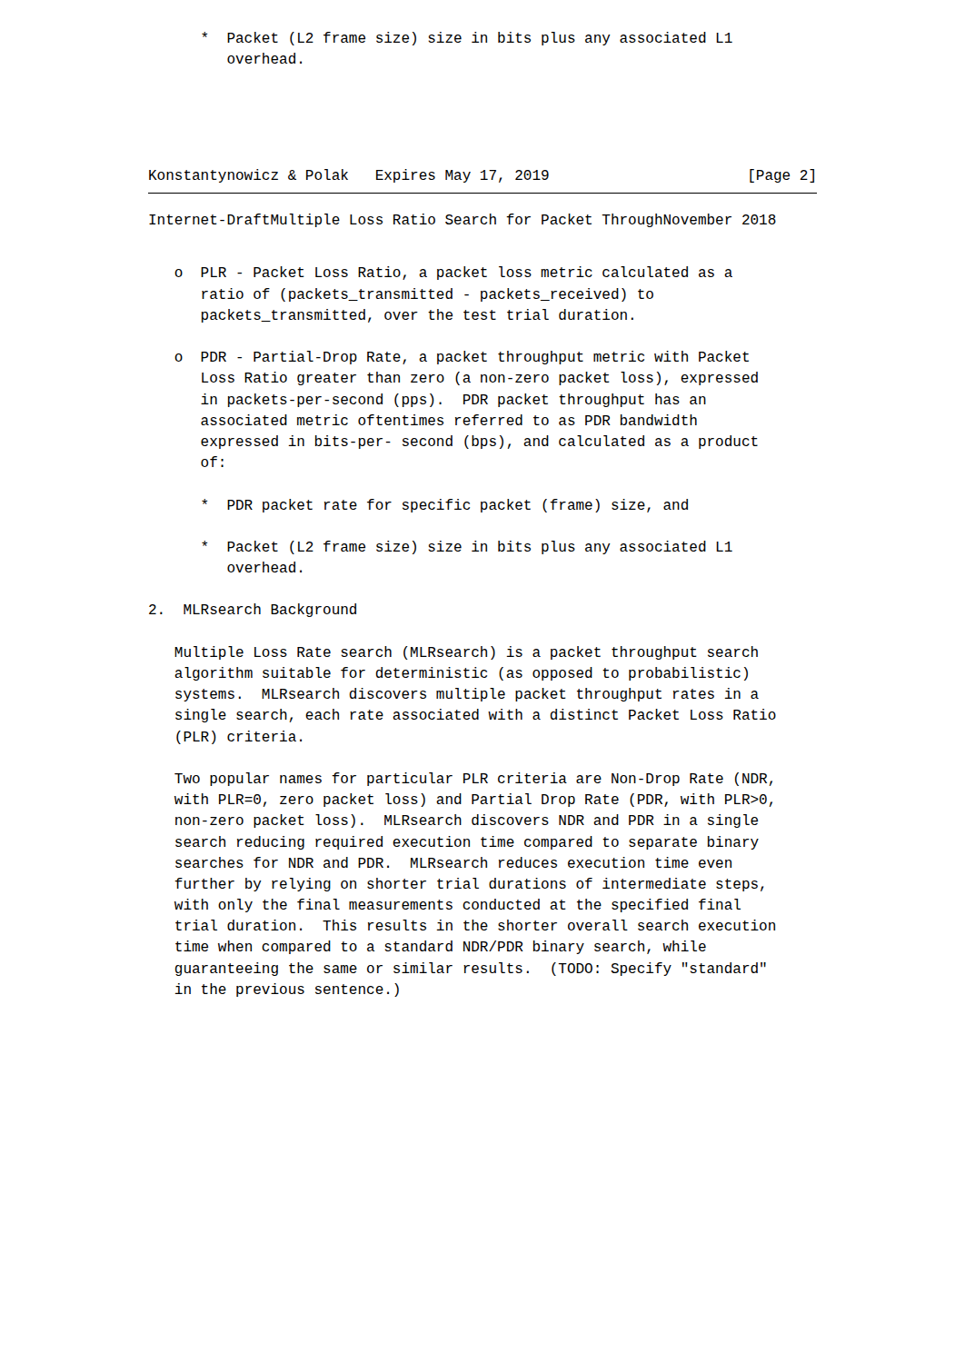*  Packet (L2 frame size) size in bits plus any associated L1
         overhead.
Konstantynowicz & Polak Expires May 17, 2019 [Page 2]
Internet-DraftMultiple Loss Ratio Search for Packet ThroughNovember 2018
   o  PLR - Packet Loss Ratio, a packet loss metric calculated as a
      ratio of (packets_transmitted - packets_received) to
      packets_transmitted, over the test trial duration.

   o  PDR - Partial-Drop Rate, a packet throughput metric with Packet
      Loss Ratio greater than zero (a non-zero packet loss), expressed
      in packets-per-second (pps).  PDR packet throughput has an
      associated metric oftentimes referred to as PDR bandwidth
      expressed in bits-per- second (bps), and calculated as a product
      of:

      *  PDR packet rate for specific packet (frame) size, and

      *  Packet (L2 frame size) size in bits plus any associated L1
         overhead.

 2.  MLRsearch Background

   Multiple Loss Rate search (MLRsearch) is a packet throughput search
   algorithm suitable for deterministic (as opposed to probabilistic)
   systems.  MLRsearch discovers multiple packet throughput rates in a
   single search, each rate associated with a distinct Packet Loss Ratio
   (PLR) criteria.

   Two popular names for particular PLR criteria are Non-Drop Rate (NDR,
   with PLR=0, zero packet loss) and Partial Drop Rate (PDR, with PLR>0,
   non-zero packet loss).  MLRsearch discovers NDR and PDR in a single
   search reducing required execution time compared to separate binary
   searches for NDR and PDR.  MLRsearch reduces execution time even
   further by relying on shorter trial durations of intermediate steps,
   with only the final measurements conducted at the specified final
   trial duration.  This results in the shorter overall search execution
   time when compared to a standard NDR/PDR binary search, while
   guaranteeing the same or similar results.  (TODO: Specify "standard"
   in the previous sentence.)